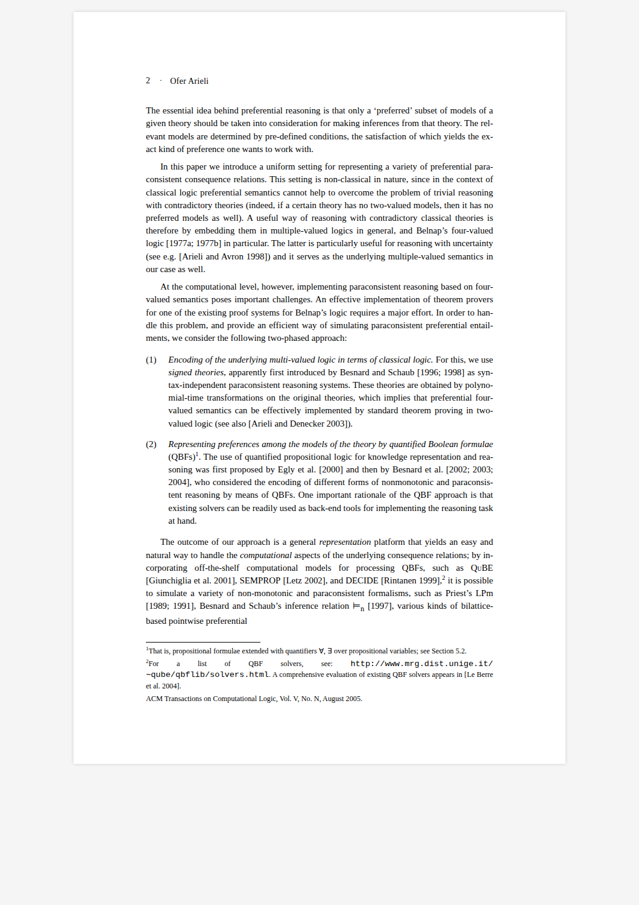2·Ofer Arieli
The essential idea behind preferential reasoning is that only a ‘preferred’ subset of models of a given theory should be taken into consideration for making inferences from that theory. The relevant models are determined by pre-defined conditions, the satisfaction of which yields the exact kind of preference one wants to work with.
In this paper we introduce a uniform setting for representing a variety of preferential paraconsistent consequence relations. This setting is non-classical in nature, since in the context of classical logic preferential semantics cannot help to overcome the problem of trivial reasoning with contradictory theories (indeed, if a certain theory has no two-valued models, then it has no preferred models as well). A useful way of reasoning with contradictory classical theories is therefore by embedding them in multiple-valued logics in general, and Belnap’s four-valued logic [1977a; 1977b] in particular. The latter is particularly useful for reasoning with uncertainty (see e.g. [Arieli and Avron 1998]) and it serves as the underlying multiple-valued semantics in our case as well.
At the computational level, however, implementing paraconsistent reasoning based on four-valued semantics poses important challenges. An effective implementation of theorem provers for one of the existing proof systems for Belnap’s logic requires a major effort. In order to handle this problem, and provide an efficient way of simulating paraconsistent preferential entailments, we consider the following two-phased approach:
Encoding of the underlying multi-valued logic in terms of classical logic. For this, we use signed theories, apparently first introduced by Besnard and Schaub [1996; 1998] as syntax-independent paraconsistent reasoning systems. These theories are obtained by polynomial-time transformations on the original theories, which implies that preferential four-valued semantics can be effectively implemented by standard theorem proving in two-valued logic (see also [Arieli and Denecker 2003]).
Representing preferences among the models of the theory by quantified Boolean formulae (QBFs)1. The use of quantified propositional logic for knowledge representation and reasoning was first proposed by Egly et al. [2000] and then by Besnard et al. [2002; 2003; 2004], who considered the encoding of different forms of nonmonotonic and paraconsistent reasoning by means of QBFs. One important rationale of the QBF approach is that existing solvers can be readily used as back-end tools for implementing the reasoning task at hand.
The outcome of our approach is a general representation platform that yields an easy and natural way to handle the computational aspects of the underlying consequence relations; by incorporating off-the-shelf computational models for processing QBFs, such as QuBE [Giunchiglia et al. 2001], SEMPROP [Letz 2002], and DECIDE [Rintanen 1999],2 it is possible to simulate a variety of non-monotonic and paraconsistent formalisms, such as Priest’s LPm [1989; 1991], Besnard and Schaub’s inference relation ⊨n [1997], various kinds of bilattice-based pointwise preferential
1That is, propositional formulae extended with quantifiers ∀, ∃ over propositional variables; see Section 5.2.
2For a list of QBF solvers, see: http://www.mrg.dist.unige.it/∼qube/qbflib/solvers.html. A comprehensive evaluation of existing QBF solvers appears in [Le Berre et al. 2004].
ACM Transactions on Computational Logic, Vol. V, No. N, August 2005.